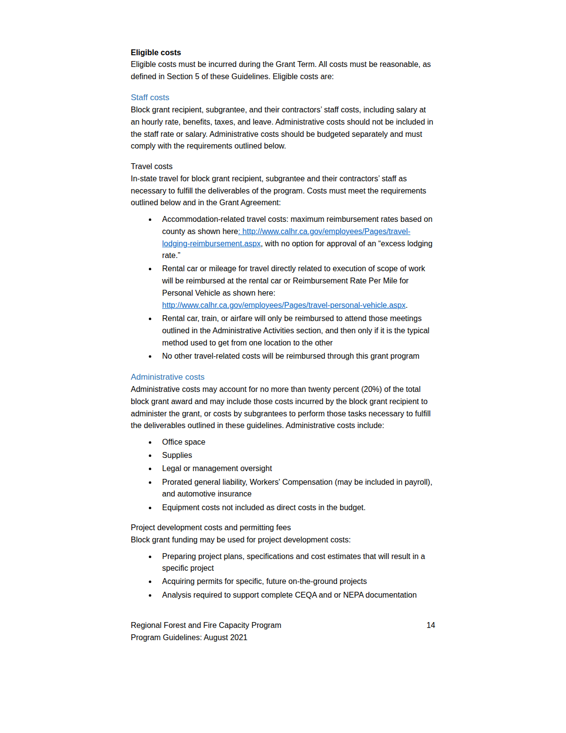Eligible costs
Eligible costs must be incurred during the Grant Term. All costs must be reasonable, as defined in Section 5 of these Guidelines. Eligible costs are:
Staff costs
Block grant recipient, subgrantee, and their contractors’ staff costs, including salary at an hourly rate, benefits, taxes, and leave. Administrative costs should not be included in the staff rate or salary. Administrative costs should be budgeted separately and must comply with the requirements outlined below.
Travel costs
In-state travel for block grant recipient, subgrantee and their contractors’ staff as necessary to fulfill the deliverables of the program. Costs must meet the requirements outlined below and in the Grant Agreement:
Accommodation-related travel costs: maximum reimbursement rates based on county as shown here: http://www.calhr.ca.gov/employees/Pages/travel-lodging-reimbursement.aspx, with no option for approval of an “excess lodging rate.”
Rental car or mileage for travel directly related to execution of scope of work will be reimbursed at the rental car or Reimbursement Rate Per Mile for Personal Vehicle as shown here: http://www.calhr.ca.gov/employees/Pages/travel-personal-vehicle.aspx.
Rental car, train, or airfare will only be reimbursed to attend those meetings outlined in the Administrative Activities section, and then only if it is the typical method used to get from one location to the other
No other travel-related costs will be reimbursed through this grant program
Administrative costs
Administrative costs may account for no more than twenty percent (20%) of the total block grant award and may include those costs incurred by the block grant recipient to administer the grant, or costs by subgrantees to perform those tasks necessary to fulfill the deliverables outlined in these guidelines. Administrative costs include:
Office space
Supplies
Legal or management oversight
Prorated general liability, Workers' Compensation (may be included in payroll), and automotive insurance
Equipment costs not included as direct costs in the budget.
Project development costs and permitting fees
Block grant funding may be used for project development costs:
Preparing project plans, specifications and cost estimates that will result in a specific project
Acquiring permits for specific, future on-the-ground projects
Analysis required to support complete CEQA and or NEPA documentation
Regional Forest and Fire Capacity Program Program Guidelines: August 2021
14